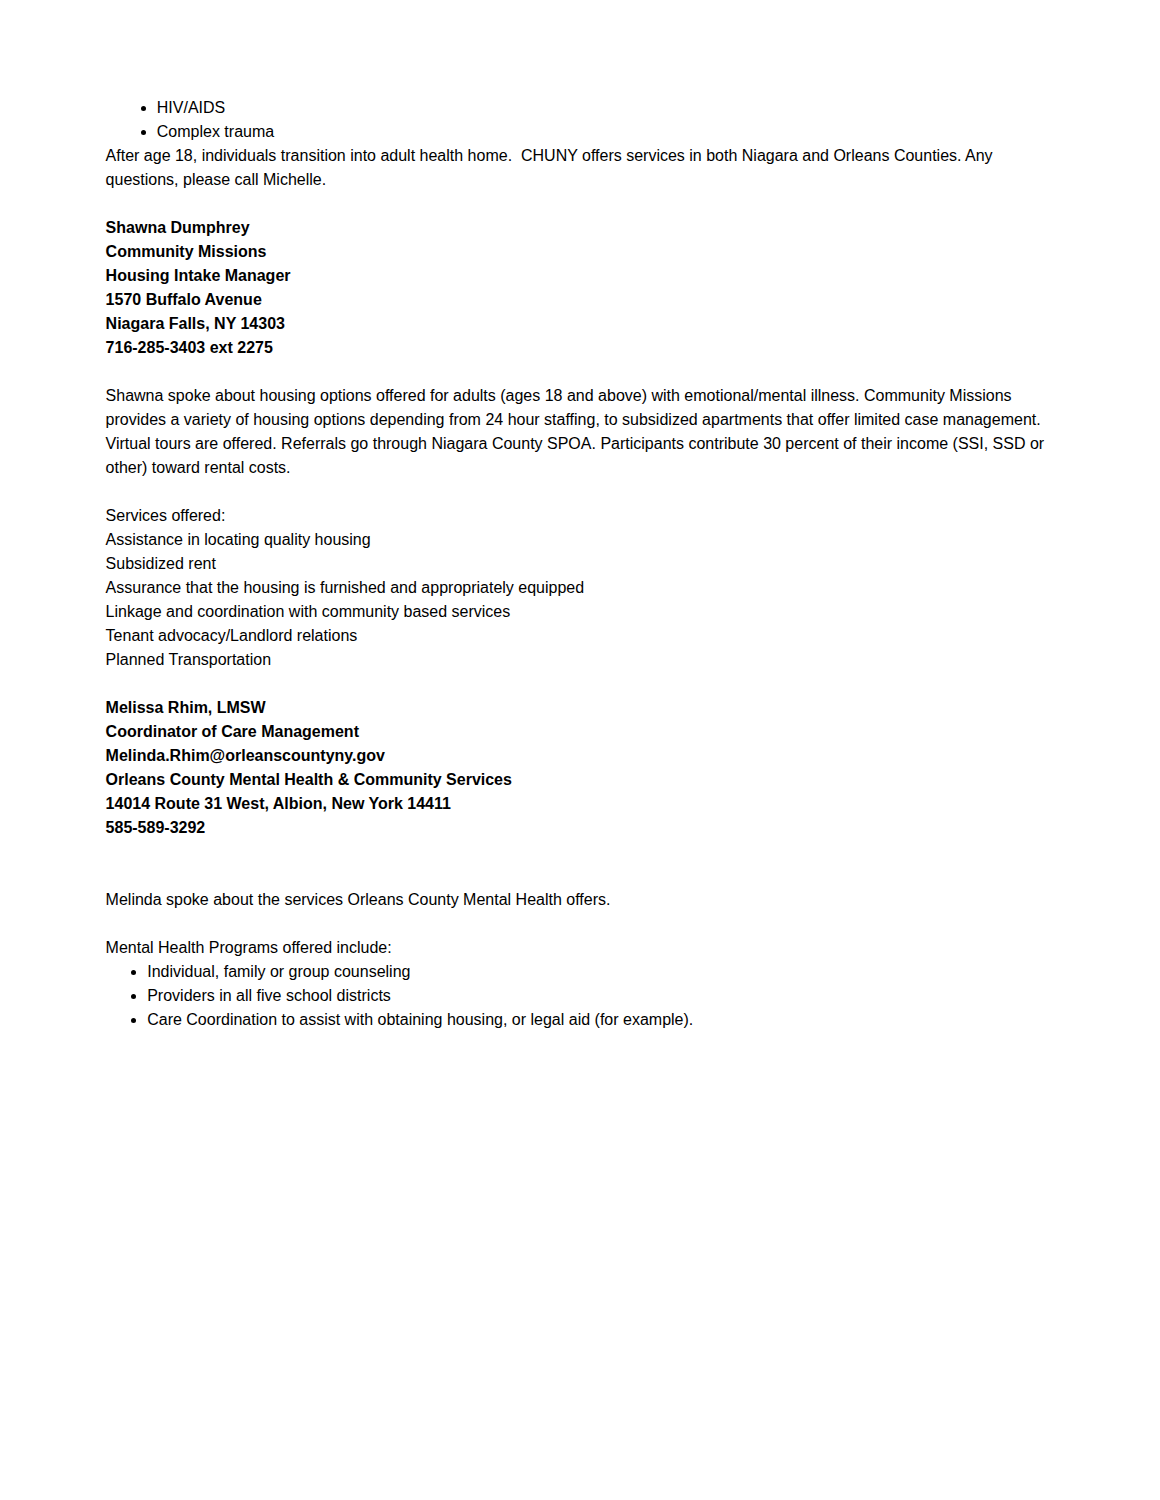HIV/AIDS
Complex trauma
After age 18, individuals transition into adult health home. CHUNY offers services in both Niagara and Orleans Counties. Any questions, please call Michelle.
Shawna Dumphrey
Community Missions
Housing Intake Manager
1570 Buffalo Avenue
Niagara Falls, NY 14303
716-285-3403 ext 2275
Shawna spoke about housing options offered for adults (ages 18 and above) with emotional/mental illness. Community Missions provides a variety of housing options depending from 24 hour staffing, to subsidized apartments that offer limited case management.
Virtual tours are offered. Referrals go through Niagara County SPOA. Participants contribute 30 percent of their income (SSI, SSD or other) toward rental costs.
Services offered:
Assistance in locating quality housing
Subsidized rent
Assurance that the housing is furnished and appropriately equipped
Linkage and coordination with community based services
Tenant advocacy/Landlord relations
Planned Transportation
Melissa Rhim, LMSW
Coordinator of Care Management
Melinda.Rhim@orleanscountyny.gov
Orleans County Mental Health & Community Services
14014 Route 31 West, Albion, New York 14411
585-589-3292
Melinda spoke about the services Orleans County Mental Health offers.
Mental Health Programs offered include:
Individual, family or group counseling
Providers in all five school districts
Care Coordination to assist with obtaining housing, or legal aid (for example).